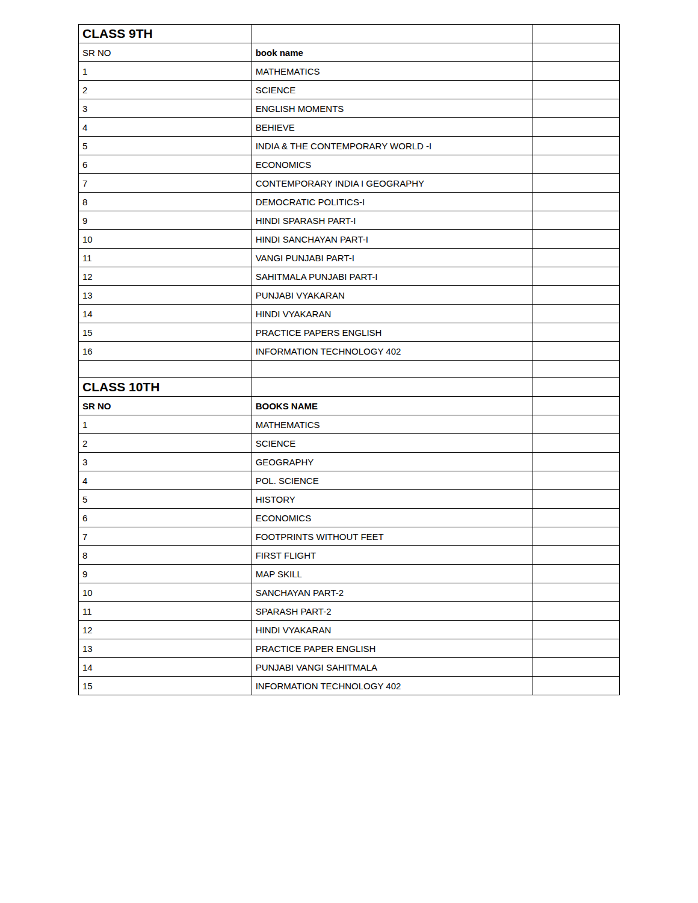| CLASS 9TH | | |
| SR NO | book name | |
| 1 | MATHEMATICS | |
| 2 | SCIENCE | |
| 3 | ENGLISH MOMENTS | |
| 4 | BEHIEVE | |
| 5 | INDIA & THE CONTEMPORARY WORLD -I | |
| 6 | ECONOMICS | |
| 7 | CONTEMPORARY INDIA I GEOGRAPHY | |
| 8 | DEMOCRATIC POLITICS-I | |
| 9 | HINDI SPARASH PART-I | |
| 10 | HINDI SANCHAYAN PART-I | |
| 11 | VANGI PUNJABI PART-I | |
| 12 | SAHITMALA PUNJABI PART-I | |
| 13 | PUNJABI VYAKARAN | |
| 14 | HINDI VYAKARAN | |
| 15 | PRACTICE PAPERS ENGLISH | |
| 16 | INFORMATION TECHNOLOGY 402 | |
| CLASS 10TH | | |
| SR NO | BOOKS NAME | |
| 1 | MATHEMATICS | |
| 2 | SCIENCE | |
| 3 | GEOGRAPHY | |
| 4 | POL. SCIENCE | |
| 5 | HISTORY | |
| 6 | ECONOMICS | |
| 7 | FOOTPRINTS WITHOUT FEET | |
| 8 | FIRST FLIGHT | |
| 9 | MAP SKILL | |
| 10 | SANCHAYAN PART-2 | |
| 11 | SPARASH PART-2 | |
| 12 | HINDI VYAKARAN | |
| 13 | PRACTICE PAPER ENGLISH | |
| 14 | PUNJABI VANGI SAHITMALA | |
| 15 | INFORMATION TECHNOLOGY 402 | |